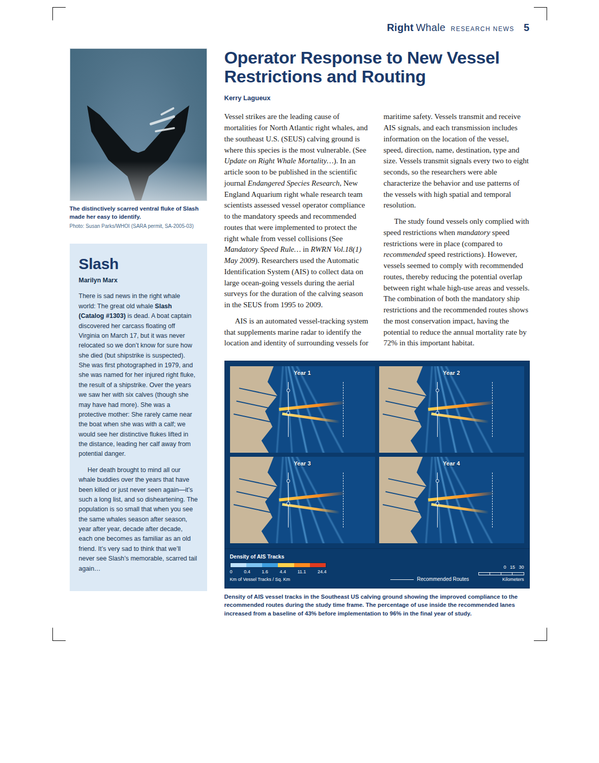Right Whale RESEARCH NEWS 5
The distinctively scarred ventral fluke of Slash made her easy to identify.
Photo: Susan Parks/WHOI (SARA permit, SA-2005-03)
Slash
Marilyn Marx
There is sad news in the right whale world: The great old whale Slash (Catalog #1303) is dead. A boat captain discovered her carcass floating off Virginia on March 17, but it was never relocated so we don’t know for sure how she died (but shipstrike is suspected). She was first photographed in 1979, and she was named for her injured right fluke, the result of a shipstrike. Over the years we saw her with six calves (though she may have had more). She was a protective mother: She rarely came near the boat when she was with a calf; we would see her distinctive flukes lifted in the distance, leading her calf away from potential danger.
Her death brought to mind all our whale buddies over the years that have been killed or just never seen again—it’s such a long list, and so disheartening. The population is so small that when you see the same whales season after season, year after year, decade after decade, each one becomes as familiar as an old friend. It’s very sad to think that we’ll never see Slash’s memorable, scarred tail again…
Operator Response to New Vessel Restrictions and Routing
Kerry Lagueux
Vessel strikes are the leading cause of mortalities for North Atlantic right whales, and the southeast U.S. (SEUS) calving ground is where this species is the most vulnerable. (See Update on Right Whale Mortality…). In an article soon to be published in the scientific journal Endangered Species Research, New England Aquarium right whale research team scientists assessed vessel operator compliance to the mandatory speeds and recommended routes that were implemented to protect the right whale from vessel collisions (See Mandatory Speed Rule… in RWRN Vol.18(1) May 2009). Researchers used the Automatic Identification System (AIS) to collect data on large ocean-going vessels during the aerial surveys for the duration of the calving season in the SEUS from 1995 to 2009.
AIS is an automated vessel-tracking system that supplements marine radar to identify the location and identity of surrounding vessels for maritime safety. Vessels transmit and receive AIS signals, and each transmission includes information on the location of the vessel, speed, direction, name, destination, type and size. Vessels transmit signals every two to eight seconds, so the researchers were able characterize the behavior and use patterns of the vessels with high spatial and temporal resolution.
The study found vessels only complied with speed restrictions when mandatory speed restrictions were in place (compared to recommended speed restrictions). However, vessels seemed to comply with recommended routes, thereby reducing the potential overlap between right whale high-use areas and vessels. The combination of both the mandatory ship restrictions and the recommended routes shows the most conservation impact, having the potential to reduce the annual mortality rate by 72% in this important habitat.
Year 1
Year 2
Year 3
Year 4
Density of AIS Tracks
00.41.64.411.124.4
Km of Vessel Tracks / Sq. Km
Recommended Routes
0 15 30
Kilometers
Density of AIS vessel tracks in the Southeast US calving ground showing the improved compliance to the recommended routes during the study time frame. The percentage of use inside the recommended lanes increased from a baseline of 43% before implementation to 96% in the final year of study.